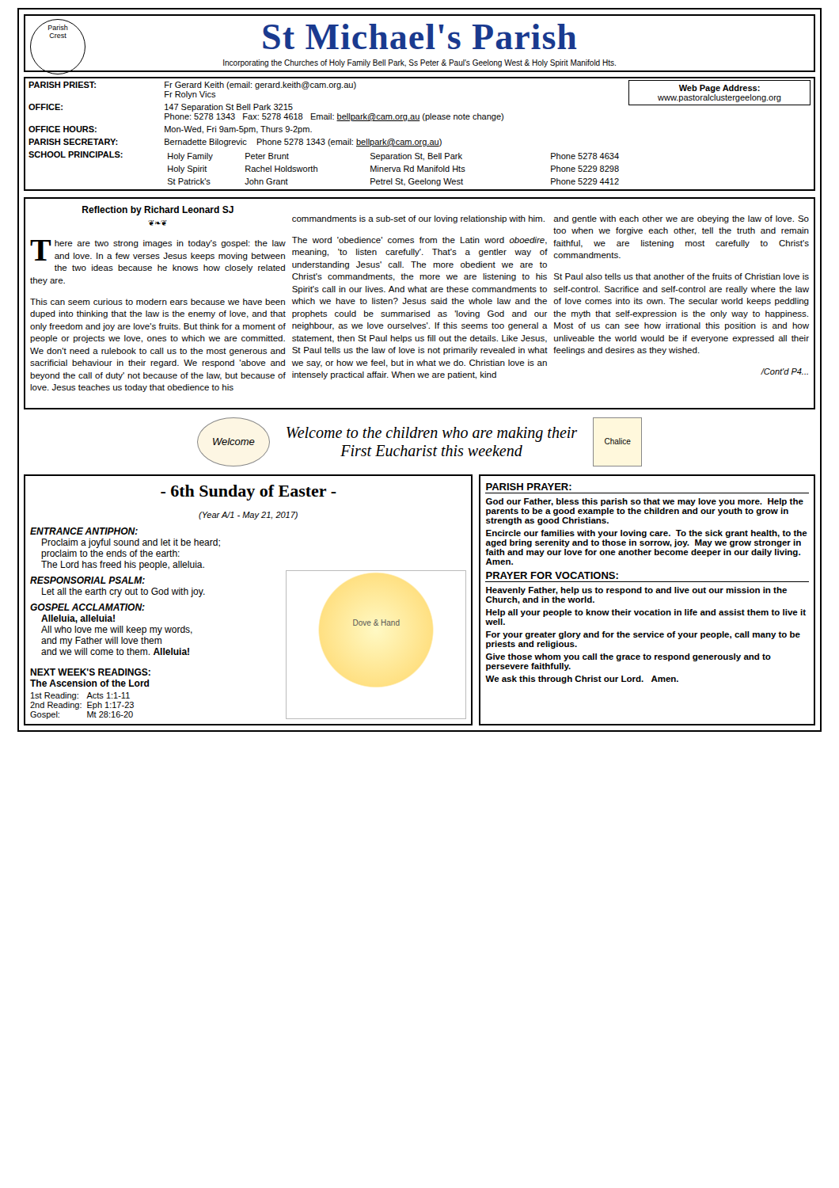Parish
Crest
St Michael's Parish
Incorporating the Churches of Holy Family Bell Park, Ss Peter & Paul's Geelong West & Holy Spirit Manifold Hts.
| PARISH PRIEST: | Fr Gerard Keith (email: gerard.keith@cam.org.au) Fr Rolyn Vics | Web Page Address: www.pastoralclustergeelong.org |
| OFFICE: | 147 Separation St Bell Park 3215 Phone: 5278 1343 Fax: 5278 4618 Email: bellpark@cam.org.au (please note change) |
| OFFICE HOURS: | Mon-Wed, Fri 9am-5pm, Thurs 9-2pm. |
| PARISH SECRETARY: | Bernadette Bilogrevic Phone 5278 1343 (email: bellpark@cam.org.au ) |
| SCHOOL PRINCIPALS: | / Holy Family / Peter Brunt / Separation St, Bell Park / Phone 5278 4634 / / Holy Spirit / Rachel Holdsworth / Minerva Rd Manifold Hts / Phone 5229 8298 / / St Patrick's / John Grant / Petrel St, Geelong West / Phone 5229 4412 / |
Reflection by Richard Leonard SJ
❦❧❦
There are two strong images in today's gospel: the law and love. In a few verses Jesus keeps moving between the two ideas because he knows how closely related they are.
This can seem curious to modern ears because we have been duped into thinking that the law is the enemy of love, and that only freedom and joy are love's fruits. But think for a moment of people or projects we love, ones to which we are committed. We don't need a rulebook to call us to the most generous and sacrificial behaviour in their regard. We respond 'above and beyond the call of duty' not because of the law, but because of love. Jesus teaches us today that obedience to his
commandments is a sub-set of our loving relationship with him.
The word 'obedience' comes from the Latin word oboedire, meaning, 'to listen carefully'. That's a gentler way of understanding Jesus' call. The more obedient we are to Christ's commandments, the more we are listening to his Spirit's call in our lives. And what are these commandments to which we have to listen? Jesus said the whole law and the prophets could be summarised as 'loving God and our neighbour, as we love ourselves'. If this seems too general a statement, then St Paul helps us fill out the details. Like Jesus, St Paul tells us the law of love is not primarily revealed in what we say, or how we feel, but in what we do. Christian love is an intensely practical affair. When we are patient, kind
and gentle with each other we are obeying the law of love. So too when we forgive each other, tell the truth and remain faithful, we are listening most carefully to Christ's commandments.
St Paul also tells us that another of the fruits of Christian love is self-control. Sacrifice and self-control are really where the law of love comes into its own. The secular world keeps peddling the myth that self-expression is the only way to happiness. Most of us can see how irrational this position is and how unliveable the world would be if everyone expressed all their feelings and desires as they wished.
/Cont'd P4...
Welcome
Welcome to the children who are making their
First Eucharist this weekend
Chalice
- 6th Sunday of Easter -
(Year A/1 - May 21, 2017)
ENTRANCE ANTIPHON:
Proclaim a joyful sound and let it be heard;
proclaim to the ends of the earth:
The Lord has freed his people, alleluia.
RESPONSORIAL PSALM:
Let all the earth cry out to God with joy.
GOSPEL ACCLAMATION:
Alleluia, alleluia!
All who love me will keep my words,
and my Father will love them
and we will come to them. Alleluia!
NEXT WEEK'S READINGS:
The Ascension of the Lord
| 1st Reading: | Acts 1:1-11 |
| 2nd Reading: | Eph 1:17-23 |
| Gospel: | Mt 28:16-20 |
Dove & Hand
PARISH PRAYER:
God our Father, bless this parish so that we may love you more. Help the parents to be a good example to the children and our youth to grow in strength as good Christians.
Encircle our families with your loving care. To the sick grant health, to the aged bring serenity and to those in sorrow, joy. May we grow stronger in faith and may our love for one another become deeper in our daily living. Amen.
PRAYER FOR VOCATIONS:
Heavenly Father, help us to respond to and live out our mission in the Church, and in the world.
Help all your people to know their vocation in life and assist them to live it well.
For your greater glory and for the service of your people, call many to be priests and religious.
Give those whom you call the grace to respond generously and to persevere faithfully.
We ask this through Christ our Lord. Amen.